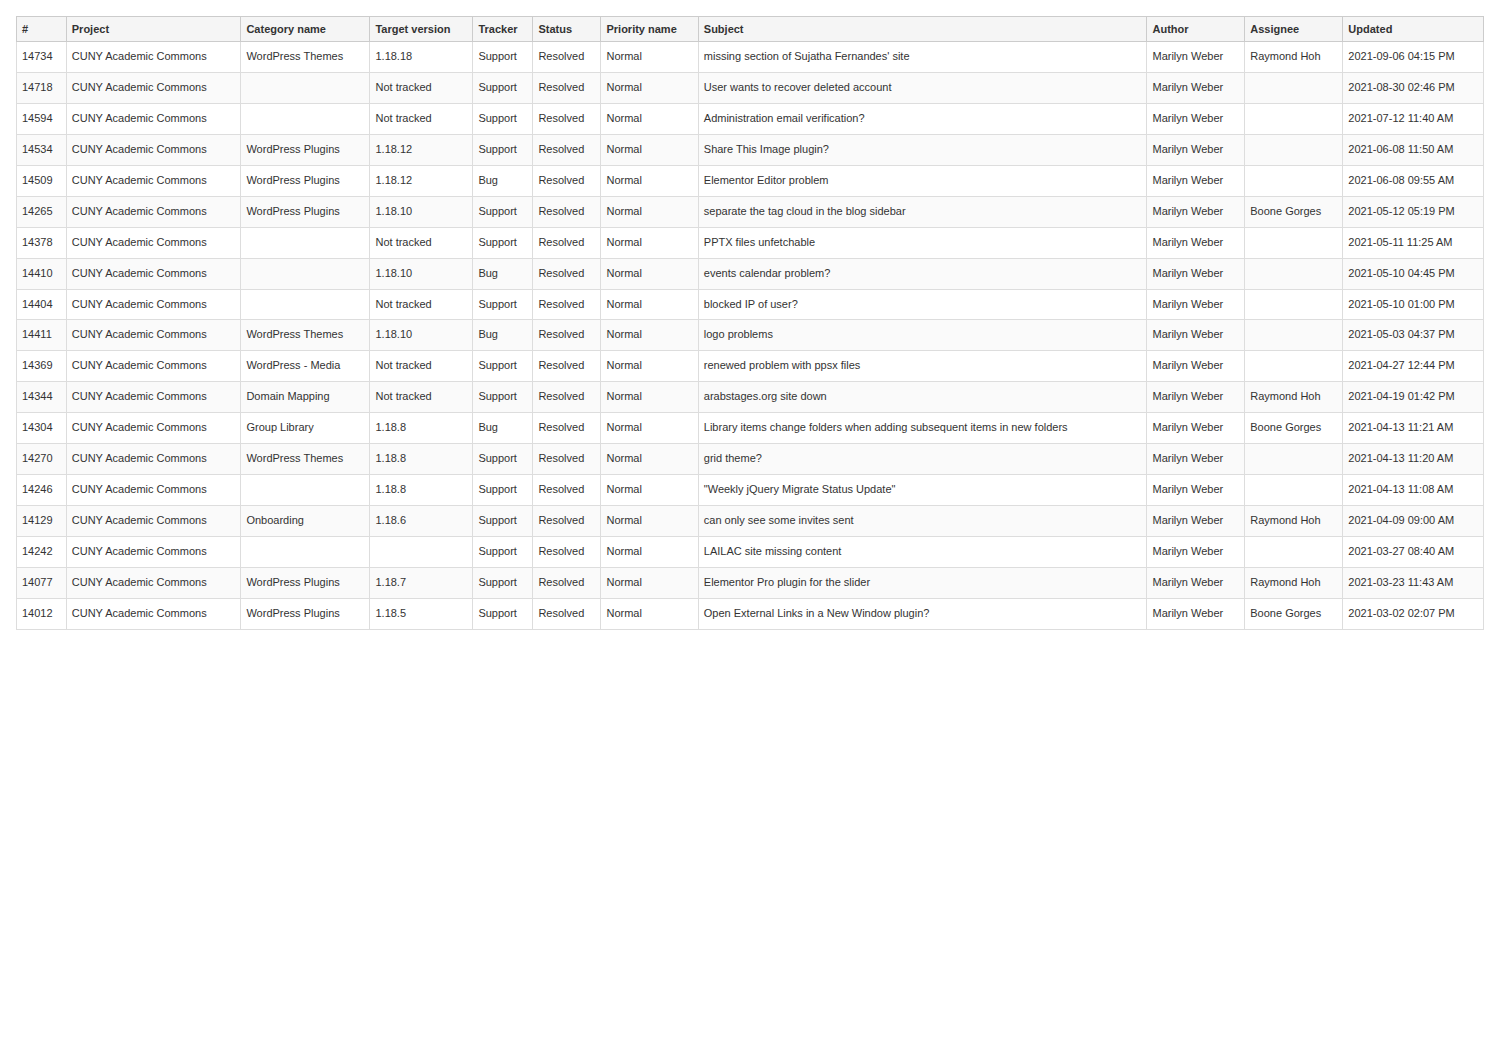| # | Project | Category name | Target version | Tracker | Status | Priority name | Subject | Author | Assignee | Updated |
| --- | --- | --- | --- | --- | --- | --- | --- | --- | --- | --- |
| 14734 | CUNY Academic Commons | WordPress Themes | 1.18.18 | Support | Resolved | Normal | missing section of Sujatha Fernandes' site | Marilyn Weber | Raymond Hoh | 2021-09-06 04:15 PM |
| 14718 | CUNY Academic Commons | | Not tracked | Support | Resolved | Normal | User wants to recover deleted account | Marilyn Weber | | 2021-08-30 02:46 PM |
| 14594 | CUNY Academic Commons | | Not tracked | Support | Resolved | Normal | Administration email verification? | Marilyn Weber | | 2021-07-12 11:40 AM |
| 14534 | CUNY Academic Commons | WordPress Plugins | 1.18.12 | Support | Resolved | Normal | Share This Image plugin? | Marilyn Weber | | 2021-06-08 11:50 AM |
| 14509 | CUNY Academic Commons | WordPress Plugins | 1.18.12 | Bug | Resolved | Normal | Elementor Editor problem | Marilyn Weber | | 2021-06-08 09:55 AM |
| 14265 | CUNY Academic Commons | WordPress Plugins | 1.18.10 | Support | Resolved | Normal | separate the tag cloud in the blog sidebar | Marilyn Weber | Boone Gorges | 2021-05-12 05:19 PM |
| 14378 | CUNY Academic Commons | | Not tracked | Support | Resolved | Normal | PPTX files unfetchable | Marilyn Weber | | 2021-05-11 11:25 AM |
| 14410 | CUNY Academic Commons | | 1.18.10 | Bug | Resolved | Normal | events calendar problem? | Marilyn Weber | | 2021-05-10 04:45 PM |
| 14404 | CUNY Academic Commons | | Not tracked | Support | Resolved | Normal | blocked IP of user? | Marilyn Weber | | 2021-05-10 01:00 PM |
| 14411 | CUNY Academic Commons | WordPress Themes | 1.18.10 | Bug | Resolved | Normal | logo problems | Marilyn Weber | | 2021-05-03 04:37 PM |
| 14369 | CUNY Academic Commons | WordPress - Media | Not tracked | Support | Resolved | Normal | renewed problem with ppsx files | Marilyn Weber | | 2021-04-27 12:44 PM |
| 14344 | CUNY Academic Commons | Domain Mapping | Not tracked | Support | Resolved | Normal | arabstages.org site down | Marilyn Weber | Raymond Hoh | 2021-04-19 01:42 PM |
| 14304 | CUNY Academic Commons | Group Library | 1.18.8 | Bug | Resolved | Normal | Library items change folders when adding subsequent items in new folders | Marilyn Weber | Boone Gorges | 2021-04-13 11:21 AM |
| 14270 | CUNY Academic Commons | WordPress Themes | 1.18.8 | Support | Resolved | Normal | grid theme? | Marilyn Weber | | 2021-04-13 11:20 AM |
| 14246 | CUNY Academic Commons | | 1.18.8 | Support | Resolved | Normal | "Weekly jQuery Migrate Status Update" | Marilyn Weber | | 2021-04-13 11:08 AM |
| 14129 | CUNY Academic Commons | Onboarding | 1.18.6 | Support | Resolved | Normal | can only see some invites sent | Marilyn Weber | Raymond Hoh | 2021-04-09 09:00 AM |
| 14242 | CUNY Academic Commons | | | Support | Resolved | Normal | LAILAC site missing content | Marilyn Weber | | 2021-03-27 08:40 AM |
| 14077 | CUNY Academic Commons | WordPress Plugins | 1.18.7 | Support | Resolved | Normal | Elementor Pro plugin for the slider | Marilyn Weber | Raymond Hoh | 2021-03-23 11:43 AM |
| 14012 | CUNY Academic Commons | WordPress Plugins | 1.18.5 | Support | Resolved | Normal | Open External Links in a New Window plugin? | Marilyn Weber | Boone Gorges | 2021-03-02 02:07 PM |